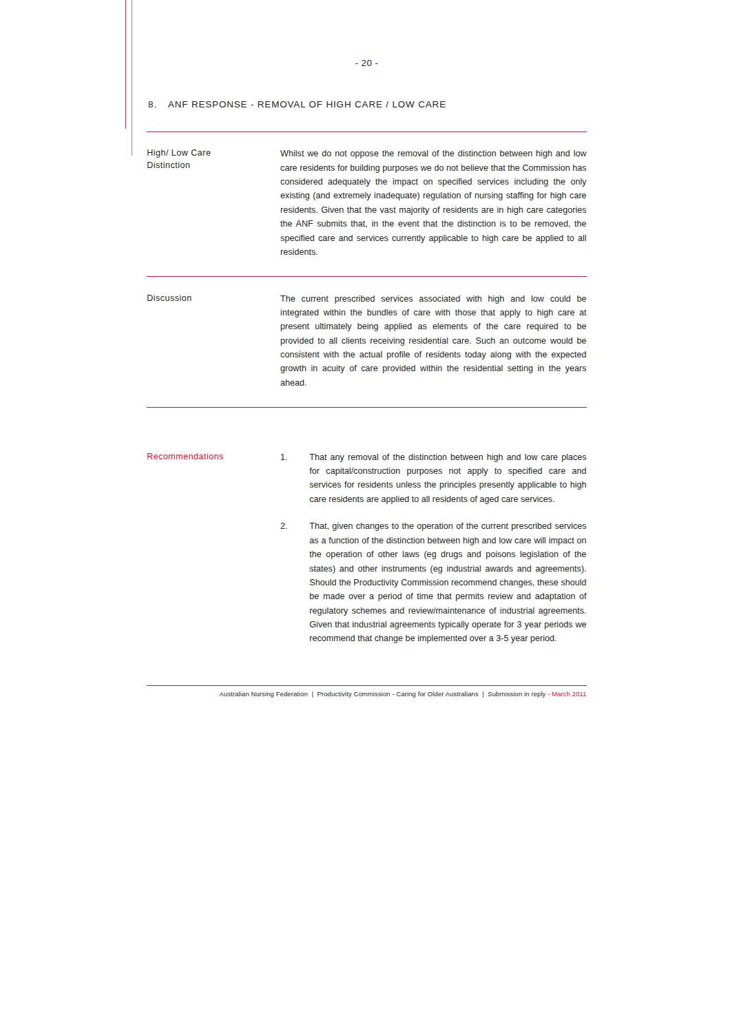- 20 -
8. ANF RESPONSE - REMOVAL OF HIGH CARE / LOW CARE
High/ Low Care
Distinction
Whilst we do not oppose the removal of the distinction between high and low care residents for building purposes we do not believe that the Commission has considered adequately the impact on specified services including the only existing (and extremely inadequate) regulation of nursing staffing for high care residents. Given that the vast majority of residents are in high care categories the ANF submits that, in the event that the distinction is to be removed, the specified care and services currently applicable to high care be applied to all residents.
Discussion
The current prescribed services associated with high and low could be integrated within the bundles of care with those that apply to high care at present ultimately being applied as elements of the care required to be provided to all clients receiving residential care. Such an outcome would be consistent with the actual profile of residents today along with the expected growth in acuity of care provided within the residential setting in the years ahead.
Recommendations
1. That any removal of the distinction between high and low care places for capital/construction purposes not apply to specified care and services for residents unless the principles presently applicable to high care residents are applied to all residents of aged care services.
2. That, given changes to the operation of the current prescribed services as a function of the distinction between high and low care will impact on the operation of other laws (eg drugs and poisons legislation of the states) and other instruments (eg industrial awards and agreements). Should the Productivity Commission recommend changes, these should be made over a period of time that permits review and adaptation of regulatory schemes and review/maintenance of industrial agreements. Given that industrial agreements typically operate for 3 year periods we recommend that change be implemented over a 3-5 year period.
Australian Nursing Federation | Productivity Commission - Caring for Older Australians | Submission in reply - March 2011